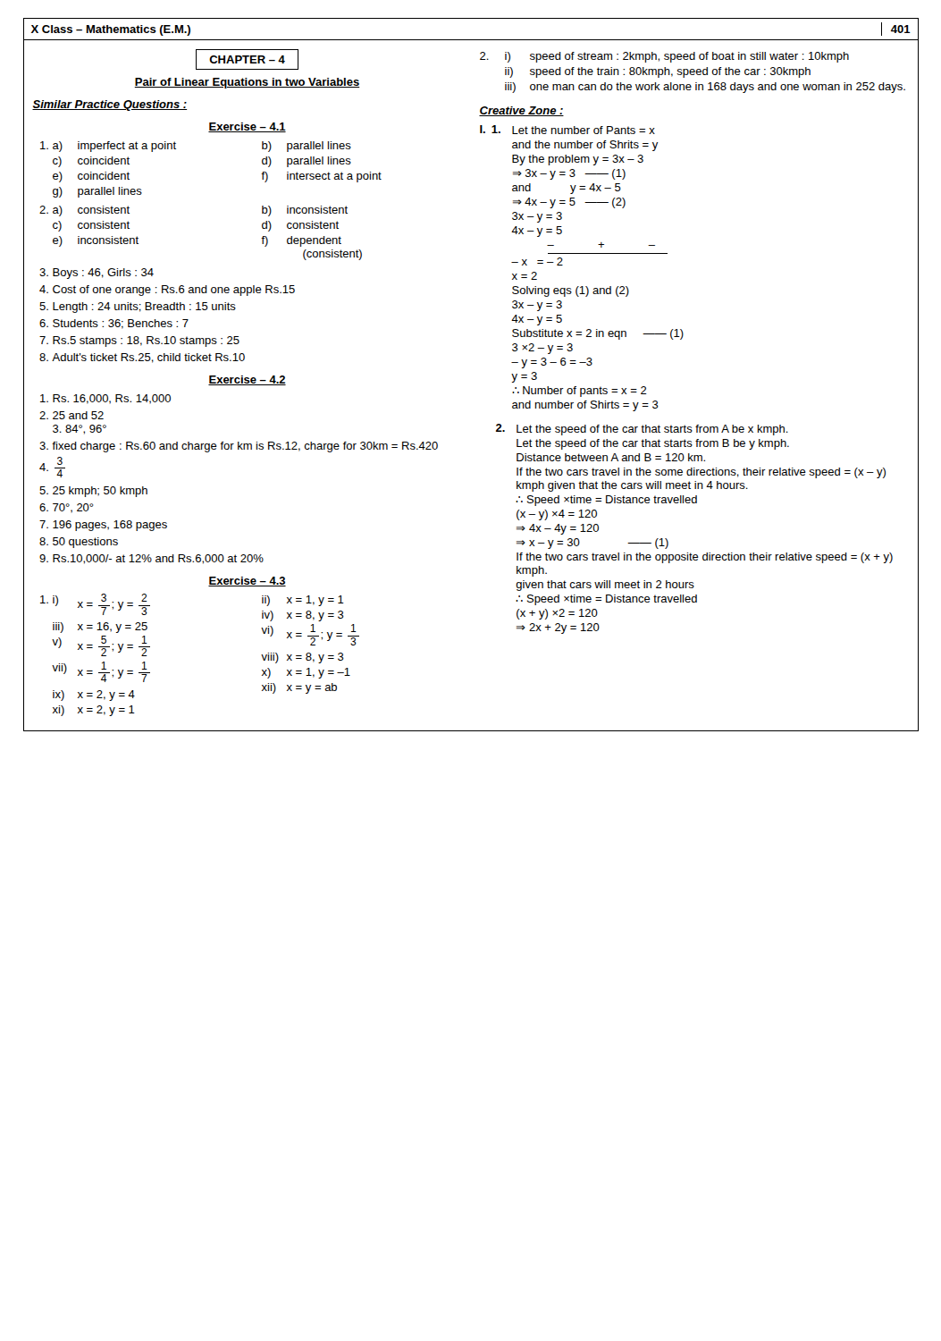X Class – Mathematics (E.M.)
401
CHAPTER – 4
Pair of Linear Equations in two Variables
Similar Practice Questions :
Exercise – 4.1
a) imperfect at a point
c) coincident
e) coincident
g) parallel lines
b) parallel lines
d) parallel lines
f) intersect at a point
a) consistent
c) consistent
e) inconsistent
b) inconsistent
d) consistent
f) dependent
(consistent)
Boys : 46, Girls : 34
Cost of one orange : Rs.6 and one apple Rs.15
Length : 24 units; Breadth : 15 units
Students : 36; Benches : 7
Rs.5 stamps : 18, Rs.10 stamps : 25
Adult's ticket Rs.25, child ticket Rs.10
Exercise – 4.2
Rs. 16,000, Rs. 14,000
25 and 52
3. 84°, 96°
fixed charge : Rs.60 and charge for km is Rs.12, charge for 30km = Rs.420
34
25 kmph; 50 kmph
70°, 20°
196 pages, 168 pages
50 questions
Rs.10,000/- at 12% and Rs.6,000 at 20%
Exercise – 4.3
i) x = 37; y = 23
iii) x = 16, y = 25
v) x = 52; y = 12
vii) x = 14; y = 17
ix) x = 2, y = 4
xi) x = 2, y = 1
ii) x = 1, y = 1
iv) x = 8, y = 3
vi) x = 12; y = 13
viii) x = 8, y = 3
x) x = 1, y = –1
xii) x = y = ab
2.
i) speed of stream : 2kmph, speed of boat in still water : 10kmph
ii) speed of the train : 80kmph, speed of the car : 30kmph
iii) one man can do the work alone in 168 days and one woman in 252 days.
Creative Zone :
I. 1.
Let the number of Pants = x
and the number of Shrits = y
By the problem y = 3x – 3
⇒ 3x – y = 3 —— (1)
and y = 4x – 5
⇒ 4x – y = 5 —— (2)
3x – y = 3
4x – y = 5
– + –
– x = – 2
x = 2
Solving eqs (1) and (2)
3x – y = 3
4x – y = 5
Substitute x = 2 in eqn —— (1)
3 ×2 – y = 3
– y = 3 – 6 = –3
y = 3
∴ Number of pants = x = 2
and number of Shirts = y = 3
2.
Let the speed of the car that starts from A be x kmph.
Let the speed of the car that starts from B be y kmph.
Distance between A and B = 120 km.
If the two cars travel in the some directions, their relative speed = (x – y) kmph given that the cars will meet in 4 hours.
∴ Speed ×time = Distance travelled
(x – y) ×4 = 120
⇒ 4x – 4y = 120
⇒ x – y = 30 —— (1)
If the two cars travel in the opposite direction their relative speed = (x + y) kmph.
given that cars will meet in 2 hours
∴ Speed ×time = Distance travelled
(x + y) ×2 = 120
⇒ 2x + 2y = 120